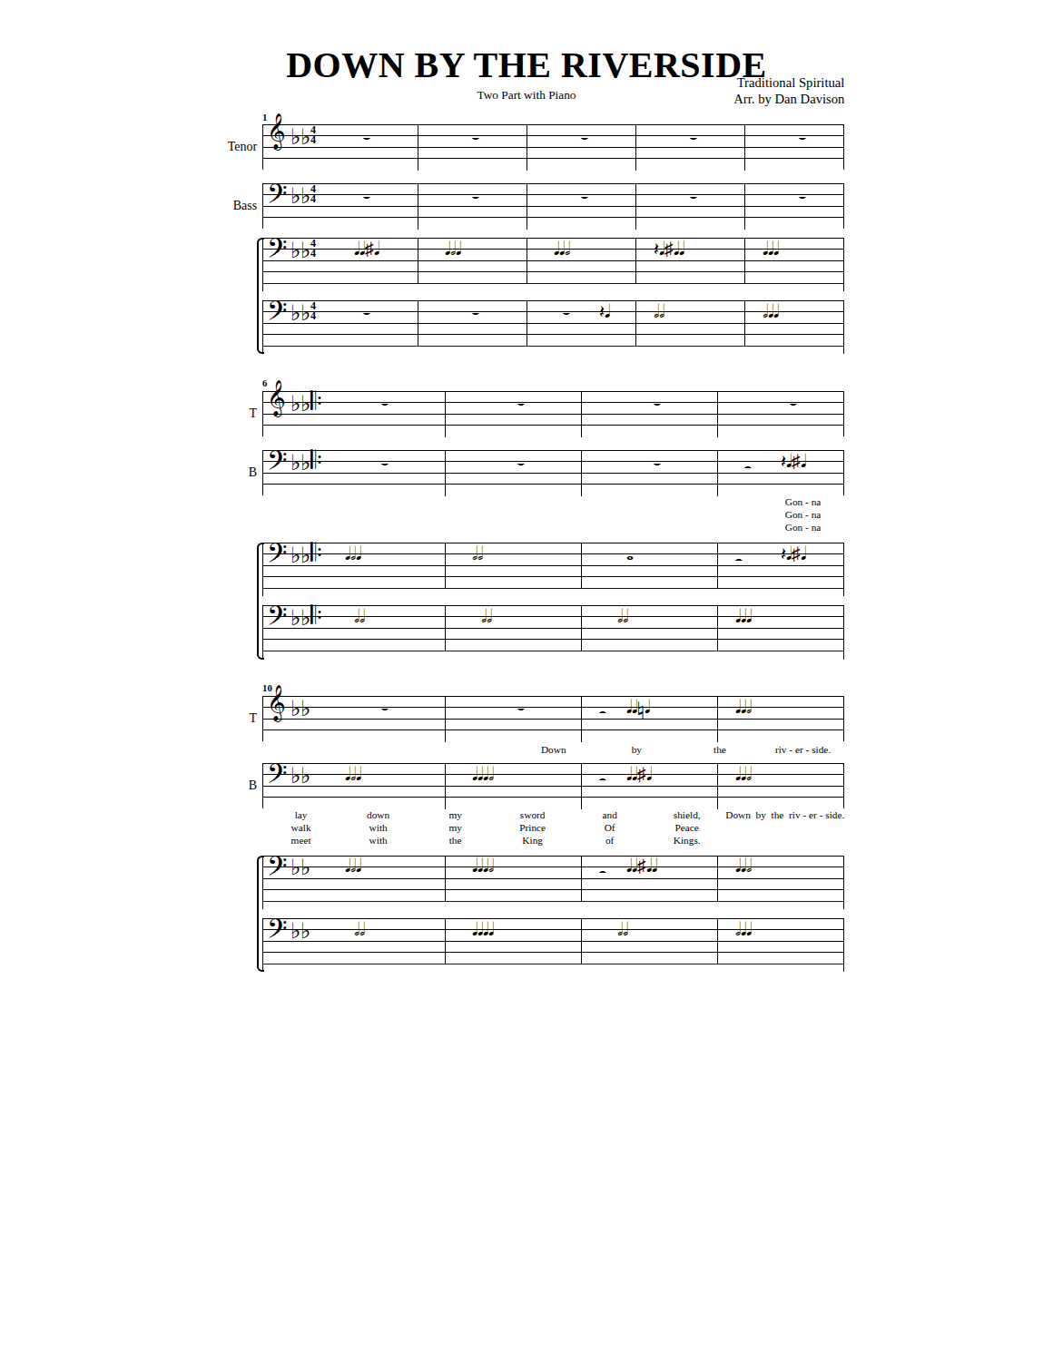Down by the Riverside
Two Part with Piano
Traditional Spiritual
Arr. by Dan Davison
1
Tenor
𝄞 ♭♭ 4
4 𝄻 𝄻 𝄻 𝄻 𝄻
Bass
𝄢 ♭♭ 4
4 𝄻 𝄻 𝄻 𝄻 𝄻
𝄢 ♭♭ 4
4 𝅘𝅥𝅘𝅥♯𝅘𝅥 𝅘𝅥𝅗𝅥𝅘𝅥 𝅘𝅥𝅘𝅥𝅗𝅥 𝄽𝅘𝅥♯𝅘𝅥𝅘𝅥 𝅘𝅥𝅘𝅥𝅘𝅥
𝄢 ♭♭ 4
4 𝄻 𝄻 𝄻 𝄽𝅘𝅥 𝅗𝅥𝅗𝅥 𝅗𝅥𝅘𝅥𝅘𝅥
6
T
𝄞 ♭♭ 𝄆 𝄻 𝄻 𝄻 𝄻
B
𝄢 ♭♭ 𝄆 𝄻 𝄻 𝄻 𝄼 𝄽𝅘𝅥♯𝅘𝅥
Gon - na Gon - na Gon - na
𝄢 ♭♭ 𝄆 𝅘𝅥𝅗𝅥𝅘𝅥 𝅗𝅥𝅗𝅥 𝅝 𝄼 𝄽𝅘𝅥♯𝅘𝅥
𝄢 ♭♭ 𝄆 𝅗𝅥𝅗𝅥 𝅗𝅥𝅗𝅥 𝅗𝅥𝅗𝅥 𝅘𝅥𝅘𝅥𝅘𝅥
10
T
𝄞 ♭♭ 𝄻 𝄻 𝄼 𝅘𝅥𝅘𝅥♮𝅘𝅥 𝅘𝅥𝅘𝅥𝅗𝅥
Down
by
the
riv - er - side.
B
𝄢 ♭♭ 𝅘𝅥𝅗𝅥𝅘𝅥 𝅘𝅥𝅘𝅥𝅘𝅥𝅗𝅥 𝄼 𝅘𝅥𝅘𝅥♯𝅘𝅥 𝅘𝅥𝅘𝅥𝅗𝅥
lay walk meet
down with with
my my the
sword Prince King
and Of of
shield, Peace Kings.
Down by the riv - er - side.
𝄢 ♭♭ 𝅘𝅥𝅗𝅥𝅘𝅥 𝅘𝅥𝅘𝅥𝅘𝅥𝅗𝅥 𝄼 𝅘𝅥𝅘𝅥♯𝅘𝅥𝅘𝅥 𝅘𝅥𝅘𝅥𝅗𝅥
𝄢 ♭♭ 𝅗𝅥𝅗𝅥 𝅘𝅥𝅘𝅥𝅘𝅥𝅘𝅥 𝅗𝅥𝅗𝅥 𝅗𝅥𝅘𝅥𝅘𝅥